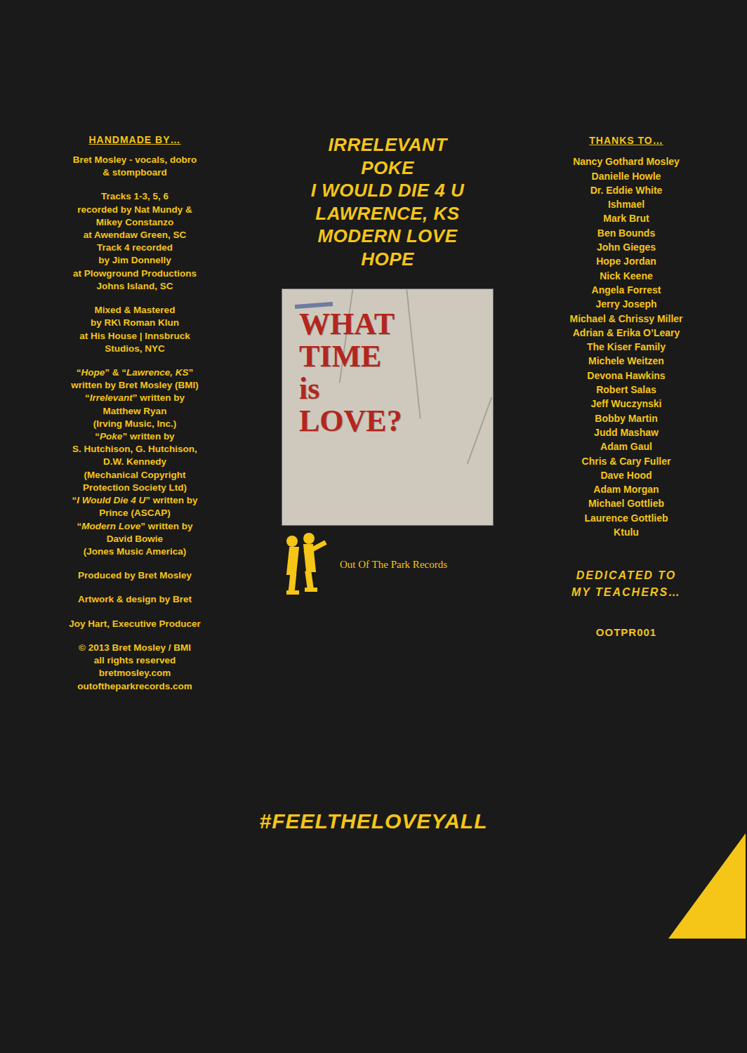HANDMADE BY…
Bret Mosley - vocals, dobro
& stompboard
Tracks 1-3, 5, 6
recorded by Nat Mundy &
Mikey Constanzo
at Awendaw Green, SC
Track 4 recorded
by Jim Donnelly
at Plowground Productions
Johns Island, SC
Mixed & Mastered
by RK\ Roman Klun
at His House | Innsbruck
Studios, NYC
“Hope” & “Lawrence, KS”
written by Bret Mosley (BMI)
“Irrelevant” written by
Matthew Ryan
(Irving Music, Inc.)
“Poke” written by
S. Hutchison, G. Hutchison,
D.W. Kennedy
(Mechanical Copyright
Protection Society Ltd)
“I Would Die 4 U” written by
Prince (ASCAP)
“Modern Love” written by
David Bowie
(Jones Music America)
Produced by Bret Mosley
Artwork & design by Bret
Joy Hart, Executive Producer
© 2013 Bret Mosley / BMI
all rights reserved
bretmosley.com
outoftheparkrecords.com
IRRELEVANT
POKE
I WOULD DIE 4 U
LAWRENCE, KS
MODERN LOVE
HOPE
WHAT
TIME
is
LOVE?
Out Of The Park Records
THANKS TO…
Nancy Gothard Mosley
Danielle Howle
Dr. Eddie White
Ishmael
Mark Brut
Ben Bounds
John Gieges
Hope Jordan
Nick Keene
Angela Forrest
Jerry Joseph
Michael & Chrissy Miller
Adrian & Erika O’Leary
The Kiser Family
Michele Weitzen
Devona Hawkins
Robert Salas
Jeff Wuczynski
Bobby Martin
Judd Mashaw
Adam Gaul
Chris & Cary Fuller
Dave Hood
Adam Morgan
Michael Gottlieb
Laurence Gottlieb
Ktulu
DEDICATED TO
MY TEACHERS…
OOTPR001
#FEELTHELOVEYALL